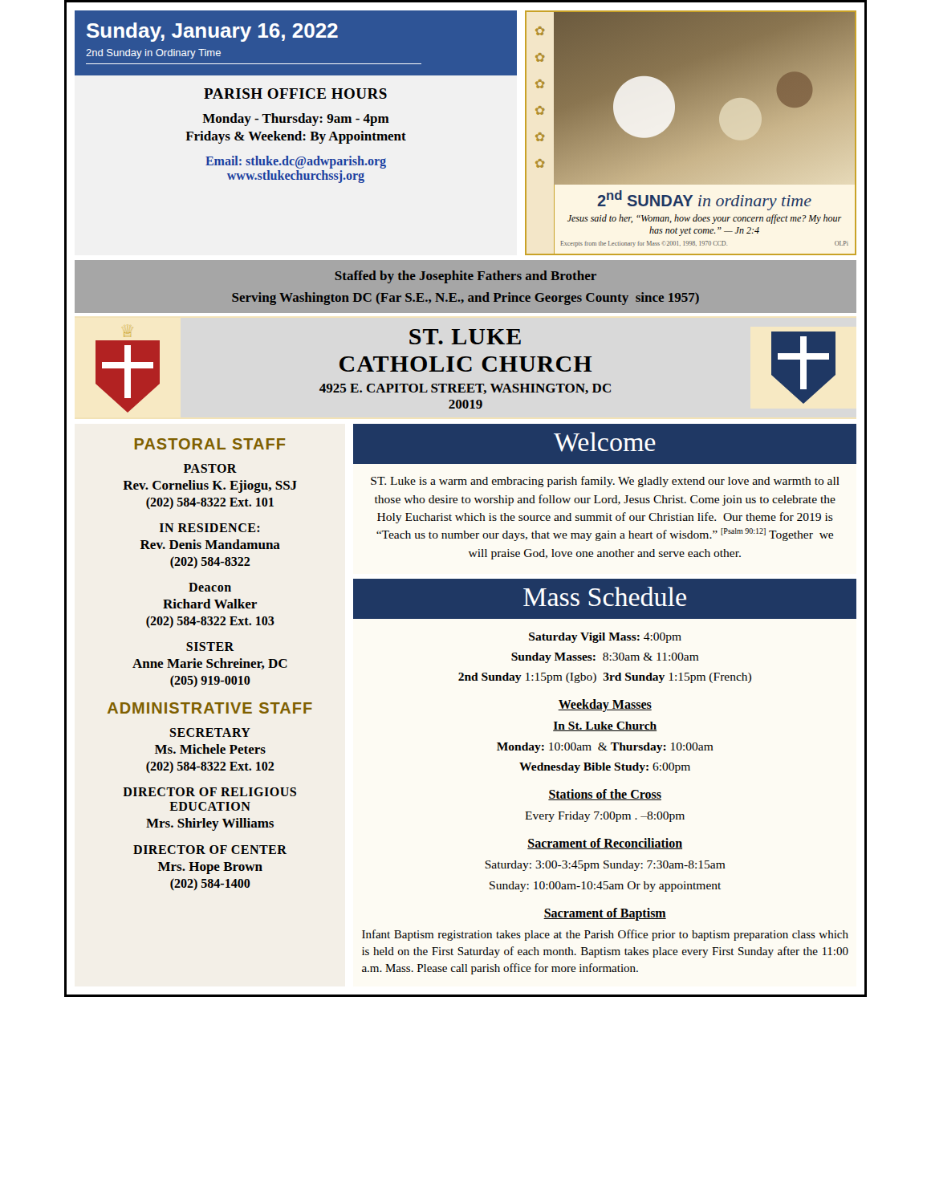Sunday, January 16, 2022
2nd Sunday in Ordinary Time
PARISH OFFICE HOURS
Monday - Thursday: 9am - 4pm
Fridays & Weekend: By Appointment
Email: stluke.dc@adwparish.org
www.stlukechurchssj.org
✿ ✿ ✿ ✿ ✿ ✿
2nd SUNDAY in ordinary time
Jesus said to her, “Woman, how does your concern affect me? My hour has not yet come.” — Jn 2:4
Excerpts from the Lectionary for Mass ©2001, 1998, 1970 CCD. OLPi
Staffed by the Josephite Fathers and Brother
Serving Washington DC (Far S.E., N.E., and Prince Georges County since 1957)
♕
ST. LUKE
CATHOLIC CHURCH
4925 E. CAPITOL STREET, WASHINGTON, DC
20019
PASTORAL STAFF
PASTOR
Rev. Cornelius K. Ejiogu, SSJ
(202) 584-8322 Ext. 101
IN RESIDENCE:
Rev. Denis Mandamuna
(202) 584-8322
Deacon
Richard Walker
(202) 584-8322 Ext. 103
SISTER
Anne Marie Schreiner, DC
(205) 919-0010
ADMINISTRATIVE STAFF
SECRETARY
Ms. Michele Peters
(202) 584-8322 Ext. 102
DIRECTOR OF RELIGIOUS
EDUCATION
Mrs. Shirley Williams
DIRECTOR OF CENTER
Mrs. Hope Brown
(202) 584-1400
Welcome
ST. Luke is a warm and embracing parish family. We gladly extend our love and warmth to all those who desire to worship and follow our Lord, Jesus Christ. Come join us to celebrate the Holy Eucharist which is the source and summit of our Christian life. Our theme for 2019 is “Teach us to number our days, that we may gain a heart of wisdom.” [Psalm 90:12] Together we will praise God, love one another and serve each other.
Mass Schedule
Saturday Vigil Mass: 4:00pm
Sunday Masses: 8:30am & 11:00am
2nd Sunday 1:15pm (Igbo) 3rd Sunday 1:15pm (French)
Weekday Masses
In St. Luke Church
Monday: 10:00am & Thursday: 10:00am
Wednesday Bible Study: 6:00pm
Stations of the Cross
Every Friday 7:00pm . –8:00pm
Sacrament of Reconciliation
Saturday: 3:00-3:45pm Sunday: 7:30am-8:15am
Sunday: 10:00am-10:45am Or by appointment
Sacrament of Baptism
Infant Baptism registration takes place at the Parish Office prior to baptism preparation class which is held on the First Saturday of each month. Baptism takes place every First Sunday after the 11:00 a.m. Mass. Please call parish office for more information.